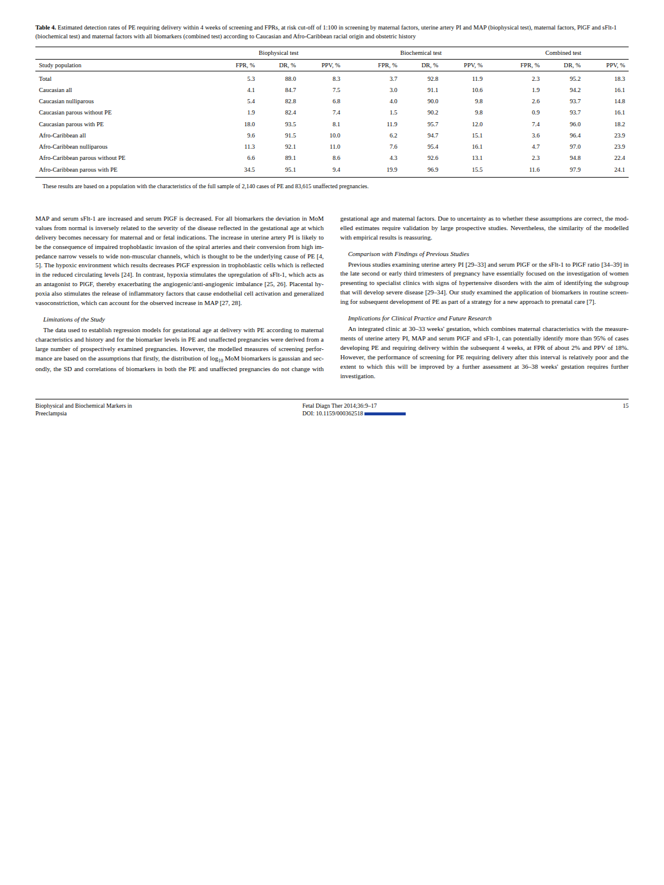Table 4. Estimated detection rates of PE requiring delivery within 4 weeks of screening and FPRs, at risk cut-off of 1:100 in screening by maternal factors, uterine artery PI and MAP (biophysical test), maternal factors, PlGF and sFlt-1 (biochemical test) and maternal factors with all biomarkers (combined test) according to Caucasian and Afro-Caribbean racial origin and obstetric history
| | Biophysical test | | Biochemical test | | Combined test |
| --- | --- | --- | --- | --- | --- |
| Study population | FPR, % | DR, % | PPV, % | | FPR, % | DR, % | PPV, % | | FPR, % | DR, % | PPV, % |
| Total | 5.3 | 88.0 | 8.3 | | 3.7 | 92.8 | 11.9 | | 2.3 | 95.2 | 18.3 |
| Caucasian all | 4.1 | 84.7 | 7.5 | | 3.0 | 91.1 | 10.6 | | 1.9 | 94.2 | 16.1 |
| Caucasian nulliparous | 5.4 | 82.8 | 6.8 | | 4.0 | 90.0 | 9.8 | | 2.6 | 93.7 | 14.8 |
| Caucasian parous without PE | 1.9 | 82.4 | 7.4 | | 1.5 | 90.2 | 9.8 | | 0.9 | 93.7 | 16.1 |
| Caucasian parous with PE | 18.0 | 93.5 | 8.1 | | 11.9 | 95.7 | 12.0 | | 7.4 | 96.0 | 18.2 |
| Afro-Caribbean all | 9.6 | 91.5 | 10.0 | | 6.2 | 94.7 | 15.1 | | 3.6 | 96.4 | 23.9 |
| Afro-Caribbean nulliparous | 11.3 | 92.1 | 11.0 | | 7.6 | 95.4 | 16.1 | | 4.7 | 97.0 | 23.9 |
| Afro-Caribbean parous without PE | 6.6 | 89.1 | 8.6 | | 4.3 | 92.6 | 13.1 | | 2.3 | 94.8 | 22.4 |
| Afro-Caribbean parous with PE | 34.5 | 95.1 | 9.4 | | 19.9 | 96.9 | 15.5 | | 11.6 | 97.9 | 24.1 |
These results are based on a population with the characteristics of the full sample of 2,140 cases of PE and 83,615 unaffected pregnancies.
MAP and serum sFlt-1 are increased and serum PlGF is decreased. For all biomarkers the deviation in MoM values from normal is inversely related to the severity of the disease reflected in the gestational age at which delivery becomes necessary for maternal and or fetal indications. The increase in uterine artery PI is likely to be the consequence of impaired trophoblastic invasion of the spiral arteries and their conversion from high impedance narrow vessels to wide non-muscular channels, which is thought to be the underlying cause of PE [4, 5]. The hypoxic environment which results decreases PlGF expression in trophoblastic cells which is reflected in the reduced circulating levels [24]. In contrast, hypoxia stimulates the upregulation of sFlt-1, which acts as an antagonist to PlGF, thereby exacerbating the angiogenic/anti-angiogenic imbalance [25, 26]. Placental hypoxia also stimulates the release of inflammatory factors that cause endothelial cell activation and generalized vasoconstriction, which can account for the observed increase in MAP [27, 28].
Limitations of the Study
The data used to establish regression models for gestational age at delivery with PE according to maternal characteristics and history and for the biomarker levels in PE and unaffected pregnancies were derived from a large number of prospectively examined pregnancies. However, the modelled measures of screening performance are based on the assumptions that firstly, the distribution of log10 MoM biomarkers is gaussian and secondly, the SD and correlations of biomarkers in both the PE and unaffected pregnancies do not change with gestational age and maternal factors. Due to uncertainty as to whether these assumptions are correct, the modelled estimates require validation by large prospective studies. Nevertheless, the similarity of the modelled with empirical results is reassuring.
Comparison with Findings of Previous Studies
Previous studies examining uterine artery PI [29–33] and serum PlGF or the sFlt-1 to PlGF ratio [34–39] in the late second or early third trimesters of pregnancy have essentially focused on the investigation of women presenting to specialist clinics with signs of hypertensive disorders with the aim of identifying the subgroup that will develop severe disease [29–34]. Our study examined the application of biomarkers in routine screening for subsequent development of PE as part of a strategy for a new approach to prenatal care [7].
Implications for Clinical Practice and Future Research
An integrated clinic at 30–33 weeks' gestation, which combines maternal characteristics with the measurements of uterine artery PI, MAP and serum PlGF and sFlt-1, can potentially identify more than 95% of cases developing PE and requiring delivery within the subsequent 4 weeks, at FPR of about 2% and PPV of 18%. However, the performance of screening for PE requiring delivery after this interval is relatively poor and the extent to which this will be improved by a further assessment at 36–38 weeks' gestation requires further investigation.
Biophysical and Biochemical Markers in
Preeclampsia
Fetal Diagn Ther 2014;36:9–17
DOI: 10.1159/000362518
15